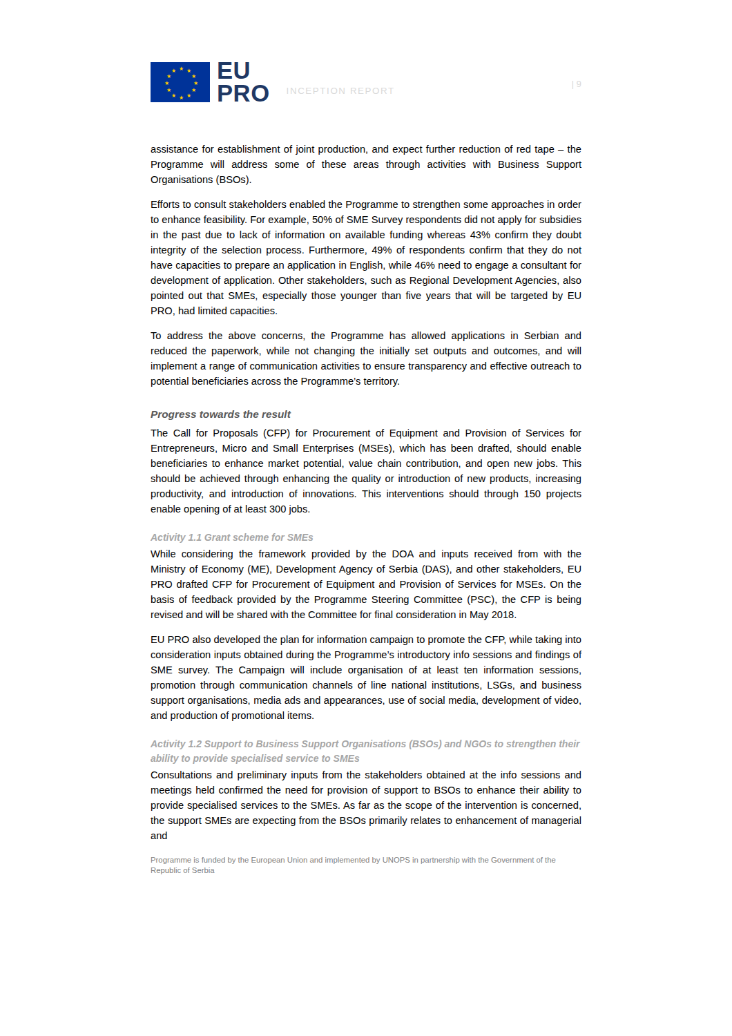★ ★ ★ ★ ★ ★ ★ ★ ★ ★ ★ ★
EU PRO
INCEPTION REPORT
| 9
assistance for establishment of joint production, and expect further reduction of red tape – the Programme will address some of these areas through activities with Business Support Organisations (BSOs).
Efforts to consult stakeholders enabled the Programme to strengthen some approaches in order to enhance feasibility. For example, 50% of SME Survey respondents did not apply for subsidies in the past due to lack of information on available funding whereas 43% confirm they doubt integrity of the selection process. Furthermore, 49% of respondents confirm that they do not have capacities to prepare an application in English, while 46% need to engage a consultant for development of application. Other stakeholders, such as Regional Development Agencies, also pointed out that SMEs, especially those younger than five years that will be targeted by EU PRO, had limited capacities.
To address the above concerns, the Programme has allowed applications in Serbian and reduced the paperwork, while not changing the initially set outputs and outcomes, and will implement a range of communication activities to ensure transparency and effective outreach to potential beneficiaries across the Programme’s territory.
Progress towards the result
The Call for Proposals (CFP) for Procurement of Equipment and Provision of Services for Entrepreneurs, Micro and Small Enterprises (MSEs), which has been drafted, should enable beneficiaries to enhance market potential, value chain contribution, and open new jobs. This should be achieved through enhancing the quality or introduction of new products, increasing productivity, and introduction of innovations. This interventions should through 150 projects enable opening of at least 300 jobs.
Activity 1.1 Grant scheme for SMEs
While considering the framework provided by the DOA and inputs received from with the Ministry of Economy (ME), Development Agency of Serbia (DAS), and other stakeholders, EU PRO drafted CFP for Procurement of Equipment and Provision of Services for MSEs. On the basis of feedback provided by the Programme Steering Committee (PSC), the CFP is being revised and will be shared with the Committee for final consideration in May 2018.
EU PRO also developed the plan for information campaign to promote the CFP, while taking into consideration inputs obtained during the Programme’s introductory info sessions and findings of SME survey. The Campaign will include organisation of at least ten information sessions, promotion through communication channels of line national institutions, LSGs, and business support organisations, media ads and appearances, use of social media, development of video, and production of promotional items.
Activity 1.2 Support to Business Support Organisations (BSOs) and NGOs to strengthen their ability to provide specialised service to SMEs
Consultations and preliminary inputs from the stakeholders obtained at the info sessions and meetings held confirmed the need for provision of support to BSOs to enhance their ability to provide specialised services to the SMEs. As far as the scope of the intervention is concerned, the support SMEs are expecting from the BSOs primarily relates to enhancement of managerial and
Programme is funded by the European Union and implemented by UNOPS in partnership with the Government of the Republic of Serbia